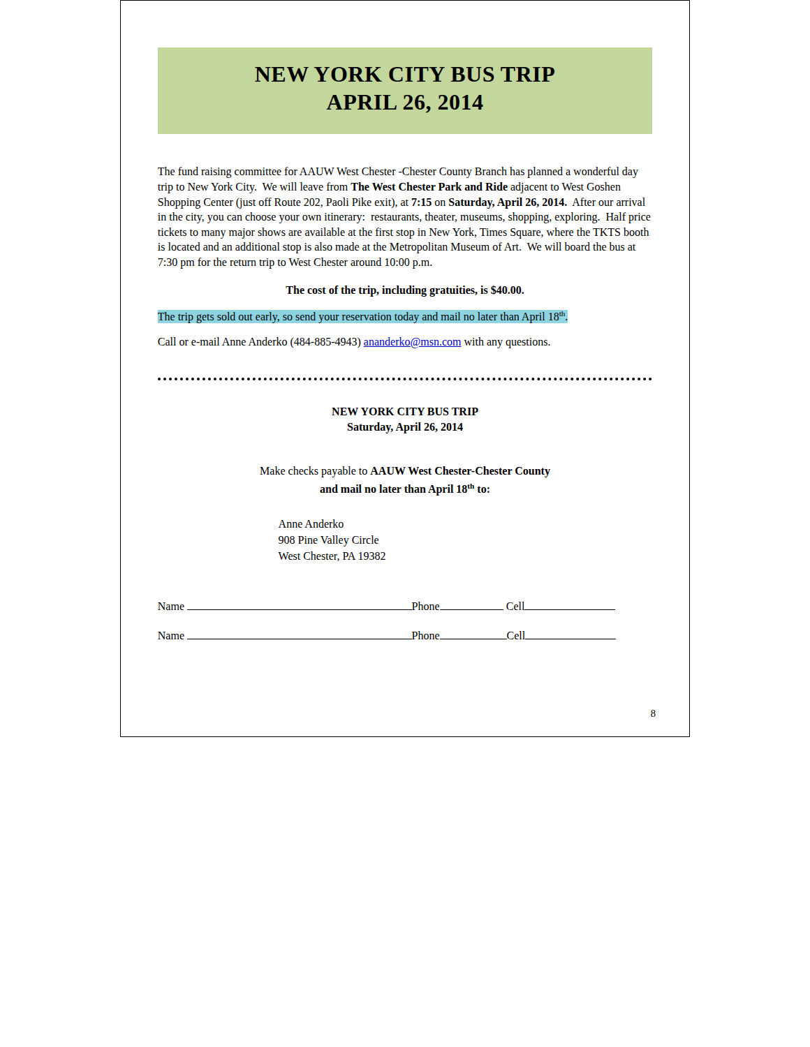NEW YORK CITY BUS TRIP
APRIL 26, 2014
The fund raising committee for AAUW West Chester -Chester County Branch has planned a wonderful day trip to New York City. We will leave from The West Chester Park and Ride adjacent to West Goshen Shopping Center (just off Route 202, Paoli Pike exit), at 7:15 on Saturday, April 26, 2014. After our arrival in the city, you can choose your own itinerary: restaurants, theater, museums, shopping, exploring. Half price tickets to many major shows are available at the first stop in New York, Times Square, where the TKTS booth is located and an additional stop is also made at the Metropolitan Museum of Art. We will board the bus at 7:30 pm for the return trip to West Chester around 10:00 p.m.
The cost of the trip, including gratuities, is $40.00.
The trip gets sold out early, so send your reservation today and mail no later than April 18th.
Call or e-mail Anne Anderko (484-885-4943) ananderko@msn.com with any questions.
NEW YORK CITY BUS TRIP
Saturday, April 26, 2014
Make checks payable to AAUW West Chester-Chester County
and mail no later than April 18th to:
Anne Anderko
908 Pine Valley Circle
West Chester, PA 19382
Name Phone Cell
Name Phone Cell
8